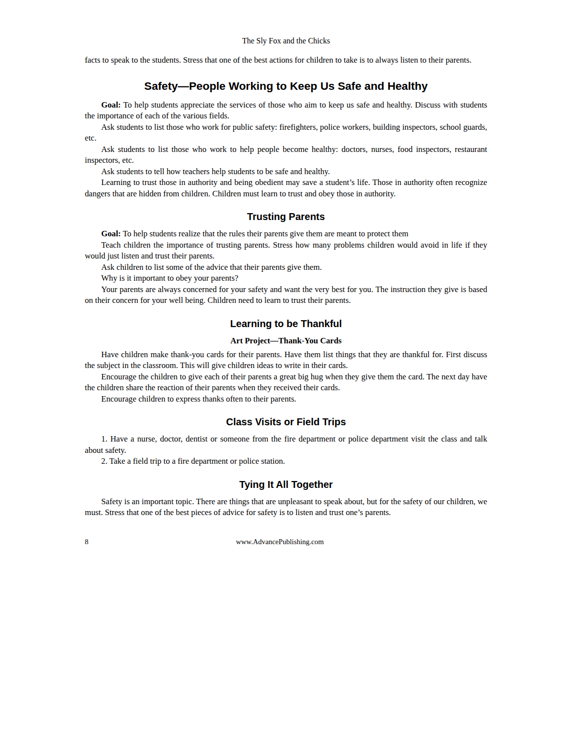The Sly Fox and the Chicks
facts to speak to the students. Stress that one of the best actions for children to take is to always listen to their parents.
Safety—People Working to Keep Us Safe and Healthy
Goal: To help students appreciate the services of those who aim to keep us safe and healthy. Discuss with students the importance of each of the various fields.
Ask students to list those who work for public safety: firefighters, police workers, building inspectors, school guards, etc.
Ask students to list those who work to help people become healthy: doctors, nurses, food inspectors, restaurant inspectors, etc.
Ask students to tell how teachers help students to be safe and healthy.
Learning to trust those in authority and being obedient may save a student’s life. Those in authority often recognize dangers that are hidden from children. Children must learn to trust and obey those in authority.
Trusting Parents
Goal: To help students realize that the rules their parents give them are meant to protect them
Teach children the importance of trusting parents. Stress how many problems children would avoid in life if they would just listen and trust their parents.
Ask children to list some of the advice that their parents give them.
Why is it important to obey your parents?
Your parents are always concerned for your safety and want the very best for you. The instruction they give is based on their concern for your well being. Children need to learn to trust their parents.
Learning to be Thankful
Art Project—Thank-You Cards
Have children make thank-you cards for their parents. Have them list things that they are thankful for. First discuss the subject in the classroom. This will give children ideas to write in their cards.
Encourage the children to give each of their parents a great big hug when they give them the card. The next day have the children share the reaction of their parents when they received their cards.
Encourage children to express thanks often to their parents.
Class Visits or Field Trips
1. Have a nurse, doctor, dentist or someone from the fire department or police department visit the class and talk about safety.
2. Take a field trip to a fire department or police station.
Tying It All Together
Safety is an important topic. There are things that are unpleasant to speak about, but for the safety of our children, we must. Stress that one of the best pieces of advice for safety is to listen and trust one’s parents.
8
www.AdvancePublishing.com